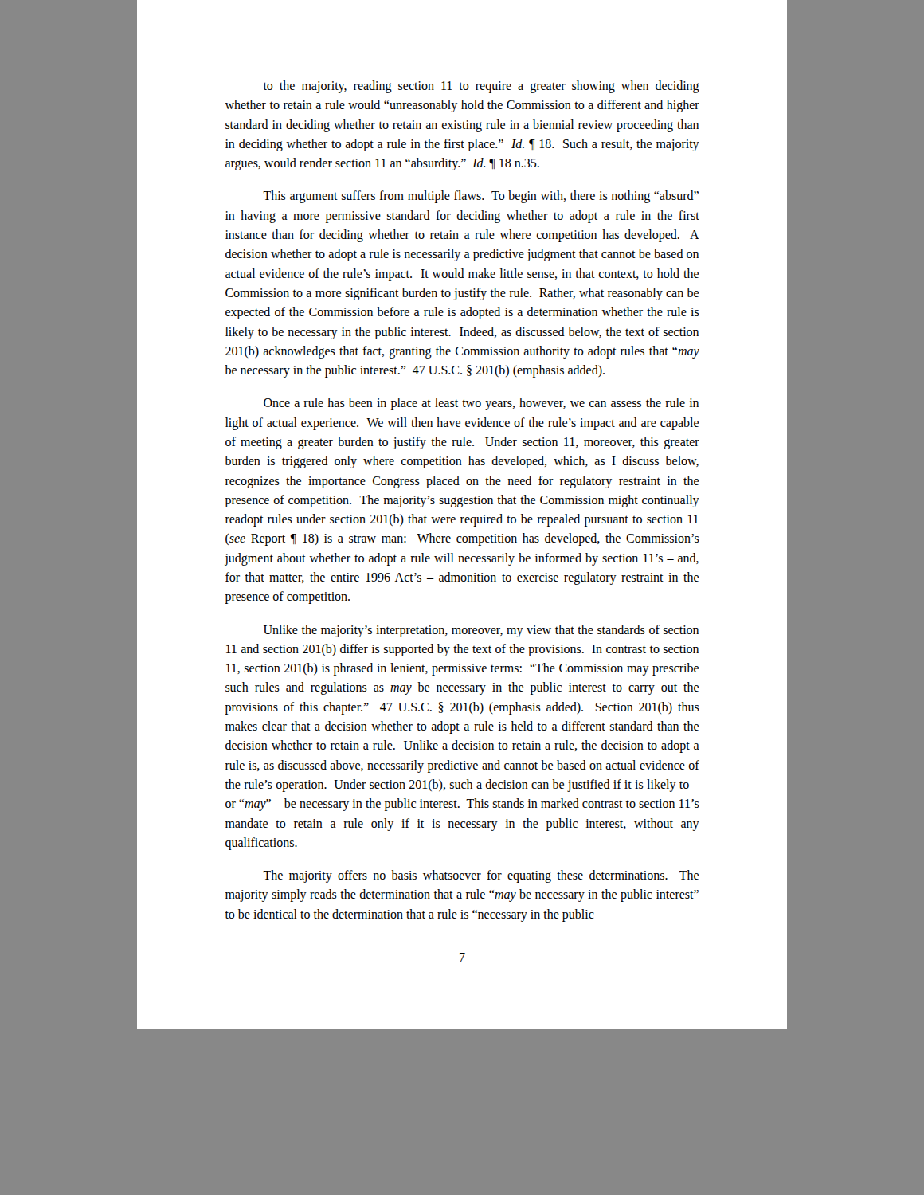to the majority, reading section 11 to require a greater showing when deciding whether to retain a rule would “unreasonably hold the Commission to a different and higher standard in deciding whether to retain an existing rule in a biennial review proceeding than in deciding whether to adopt a rule in the first place.” Id. ¶ 18. Such a result, the majority argues, would render section 11 an “absurdity.” Id. ¶ 18 n.35.
This argument suffers from multiple flaws. To begin with, there is nothing “absurd” in having a more permissive standard for deciding whether to adopt a rule in the first instance than for deciding whether to retain a rule where competition has developed. A decision whether to adopt a rule is necessarily a predictive judgment that cannot be based on actual evidence of the rule’s impact. It would make little sense, in that context, to hold the Commission to a more significant burden to justify the rule. Rather, what reasonably can be expected of the Commission before a rule is adopted is a determination whether the rule is likely to be necessary in the public interest. Indeed, as discussed below, the text of section 201(b) acknowledges that fact, granting the Commission authority to adopt rules that “may be necessary in the public interest.” 47 U.S.C. § 201(b) (emphasis added).
Once a rule has been in place at least two years, however, we can assess the rule in light of actual experience. We will then have evidence of the rule’s impact and are capable of meeting a greater burden to justify the rule. Under section 11, moreover, this greater burden is triggered only where competition has developed, which, as I discuss below, recognizes the importance Congress placed on the need for regulatory restraint in the presence of competition. The majority’s suggestion that the Commission might continually readopt rules under section 201(b) that were required to be repealed pursuant to section 11 (see Report ¶ 18) is a straw man: Where competition has developed, the Commission’s judgment about whether to adopt a rule will necessarily be informed by section 11’s – and, for that matter, the entire 1996 Act’s – admonition to exercise regulatory restraint in the presence of competition.
Unlike the majority’s interpretation, moreover, my view that the standards of section 11 and section 201(b) differ is supported by the text of the provisions. In contrast to section 11, section 201(b) is phrased in lenient, permissive terms: “The Commission may prescribe such rules and regulations as may be necessary in the public interest to carry out the provisions of this chapter.” 47 U.S.C. § 201(b) (emphasis added). Section 201(b) thus makes clear that a decision whether to adopt a rule is held to a different standard than the decision whether to retain a rule. Unlike a decision to retain a rule, the decision to adopt a rule is, as discussed above, necessarily predictive and cannot be based on actual evidence of the rule’s operation. Under section 201(b), such a decision can be justified if it is likely to – or “may” – be necessary in the public interest. This stands in marked contrast to section 11’s mandate to retain a rule only if it is necessary in the public interest, without any qualifications.
The majority offers no basis whatsoever for equating these determinations. The majority simply reads the determination that a rule “may be necessary in the public interest” to be identical to the determination that a rule is “necessary in the public
7